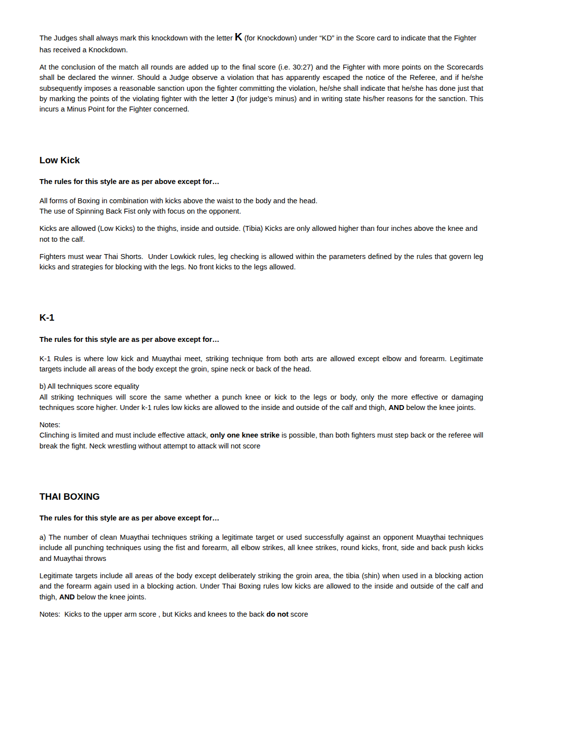The Judges shall always mark this knockdown with the letter K (for Knockdown) under “KD” in the Score card to indicate that the Fighter has received a Knockdown.
At the conclusion of the match all rounds are added up to the final score (i.e. 30:27) and the Fighter with more points on the Scorecards shall be declared the winner. Should a Judge observe a violation that has apparently escaped the notice of the Referee, and if he/she subsequently imposes a reasonable sanction upon the fighter committing the violation, he/she shall indicate that he/she has done just that by marking the points of the violating fighter with the letter J (for judge’s minus) and in writing state his/her reasons for the sanction. This incurs a Minus Point for the Fighter concerned.
Low Kick
The rules for this style are as per above except for…
All forms of Boxing in combination with kicks above the waist to the body and the head.
The use of Spinning Back Fist only with focus on the opponent.
Kicks are allowed (Low Kicks) to the thighs, inside and outside. (Tibia) Kicks are only allowed higher than four inches above the knee and not to the calf.
Fighters must wear Thai Shorts. Under Lowkick rules, leg checking is allowed within the parameters defined by the rules that govern leg kicks and strategies for blocking with the legs. No front kicks to the legs allowed.
K-1
The rules for this style are as per above except for…
K-1 Rules is where low kick and Muaythai meet, striking technique from both arts are allowed except elbow and forearm. Legitimate targets include all areas of the body except the groin, spine neck or back of the head.
b) All techniques score equality
All striking techniques will score the same whether a punch knee or kick to the legs or body, only the more effective or damaging techniques score higher. Under k-1 rules low kicks are allowed to the inside and outside of the calf and thigh, AND below the knee joints.
Notes:
Clinching is limited and must include effective attack, only one knee strike is possible, than both fighters must step back or the referee will break the fight. Neck wrestling without attempt to attack will not score
THAI BOXING
The rules for this style are as per above except for…
a) The number of clean Muaythai techniques striking a legitimate target or used successfully against an opponent Muaythai techniques include all punching techniques using the fist and forearm, all elbow strikes, all knee strikes, round kicks, front, side and back push kicks and Muaythai throws
Legitimate targets include all areas of the body except deliberately striking the groin area, the tibia (shin) when used in a blocking action and the forearm again used in a blocking action. Under Thai Boxing rules low kicks are allowed to the inside and outside of the calf and thigh, AND below the knee joints.
Notes: Kicks to the upper arm score , but Kicks and knees to the back do not score